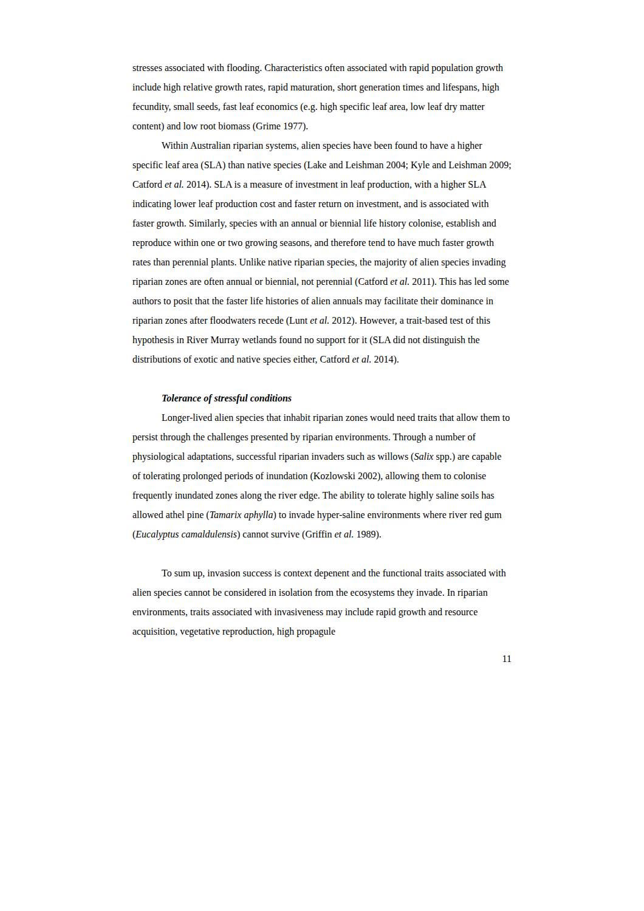stresses associated with flooding. Characteristics often associated with rapid population growth include high relative growth rates, rapid maturation, short generation times and lifespans, high fecundity, small seeds, fast leaf economics (e.g. high specific leaf area, low leaf dry matter content) and low root biomass (Grime 1977).
Within Australian riparian systems, alien species have been found to have a higher specific leaf area (SLA) than native species (Lake and Leishman 2004; Kyle and Leishman 2009; Catford et al. 2014). SLA is a measure of investment in leaf production, with a higher SLA indicating lower leaf production cost and faster return on investment, and is associated with faster growth. Similarly, species with an annual or biennial life history colonise, establish and reproduce within one or two growing seasons, and therefore tend to have much faster growth rates than perennial plants. Unlike native riparian species, the majority of alien species invading riparian zones are often annual or biennial, not perennial (Catford et al. 2011). This has led some authors to posit that the faster life histories of alien annuals may facilitate their dominance in riparian zones after floodwaters recede (Lunt et al. 2012). However, a trait-based test of this hypothesis in River Murray wetlands found no support for it (SLA did not distinguish the distributions of exotic and native species either, Catford et al. 2014).
Tolerance of stressful conditions
Longer-lived alien species that inhabit riparian zones would need traits that allow them to persist through the challenges presented by riparian environments. Through a number of physiological adaptations, successful riparian invaders such as willows (Salix spp.) are capable of tolerating prolonged periods of inundation (Kozlowski 2002), allowing them to colonise frequently inundated zones along the river edge. The ability to tolerate highly saline soils has allowed athel pine (Tamarix aphylla) to invade hyper-saline environments where river red gum (Eucalyptus camaldulensis) cannot survive (Griffin et al. 1989).
To sum up, invasion success is context depenent and the functional traits associated with alien species cannot be considered in isolation from the ecosystems they invade. In riparian environments, traits associated with invasiveness may include rapid growth and resource acquisition, vegetative reproduction, high propagule
11